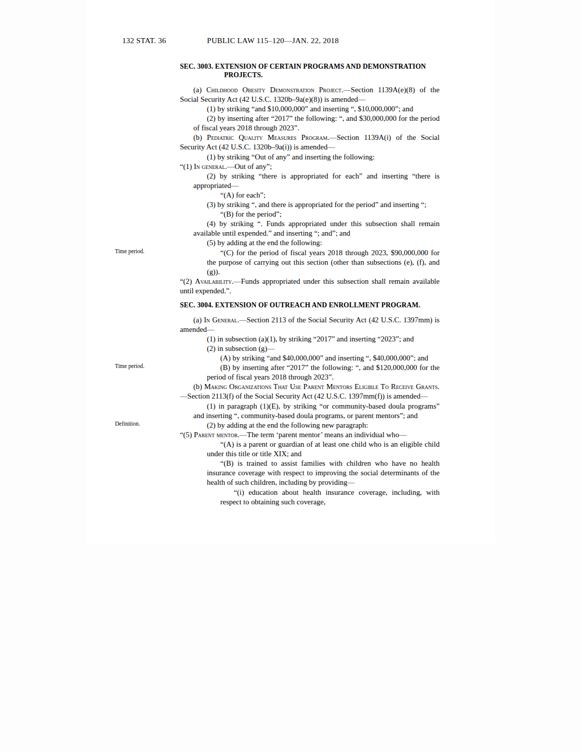132 STAT. 36 PUBLIC LAW 115–120—JAN. 22, 2018
SEC. 3003. EXTENSION OF CERTAIN PROGRAMS AND DEMONSTRATIONPROJECTS.
(a) Childhood Obesity Demonstration Project.—Section 1139A(e)(8) of the Social Security Act (42 U.S.C. 1320b–9a(e)(8)) is amended—
(1) by striking “and $10,000,000” and inserting “, $10,000,000”; and
(2) by inserting after “2017” the following: “, and $30,000,000 for the period of fiscal years 2018 through 2023”.
(b) Pediatric Quality Measures Program.—Section 1139A(i) of the Social Security Act (42 U.S.C. 1320b–9a(i)) is amended—
(1) by striking “Out of any” and inserting the following:
“(1) In general.—Out of any”;
(2) by striking “there is appropriated for each” and inserting “there is appropriated—
“(A) for each”;
(3) by striking “, and there is appropriated for the period” and inserting “;
“(B) for the period”;
(4) by striking “. Funds appropriated under this subsection shall remain available until expended.” and inserting “; and”; and
(5) by adding at the end the following:
Time period.
“(C) for the period of fiscal years 2018 through 2023, $90,000,000 for the purpose of carrying out this section (other than subsections (e), (f), and (g)).
“(2) Availability.—Funds appropriated under this subsection shall remain available until expended.”.
SEC. 3004. EXTENSION OF OUTREACH AND ENROLLMENT PROGRAM.
(a) In General.—Section 2113 of the Social Security Act (42 U.S.C. 1397mm) is amended—
(1) in subsection (a)(1), by striking “2017” and inserting “2023”; and
(2) in subsection (g)—
(A) by striking “and $40,000,000” and inserting “, $40,000,000”; and
Time period.
(B) by inserting after “2017” the following: “, and $120,000,000 for the period of fiscal years 2018 through 2023”.
(b) Making Organizations That Use Parent Mentors Eligible To Receive Grants.—Section 2113(f) of the Social Security Act (42 U.S.C. 1397mm(f)) is amended—
(1) in paragraph (1)(E), by striking “or community-based doula programs” and inserting “, community-based doula programs, or parent mentors”; and
Definition.
(2) by adding at the end the following new paragraph:
“(5) Parent mentor.—The term ‘parent mentor’ means an individual who—
“(A) is a parent or guardian of at least one child who is an eligible child under this title or title XIX; and
“(B) is trained to assist families with children who have no health insurance coverage with respect to improving the social determinants of the health of such children, including by providing—
“(i) education about health insurance coverage, including, with respect to obtaining such coverage,